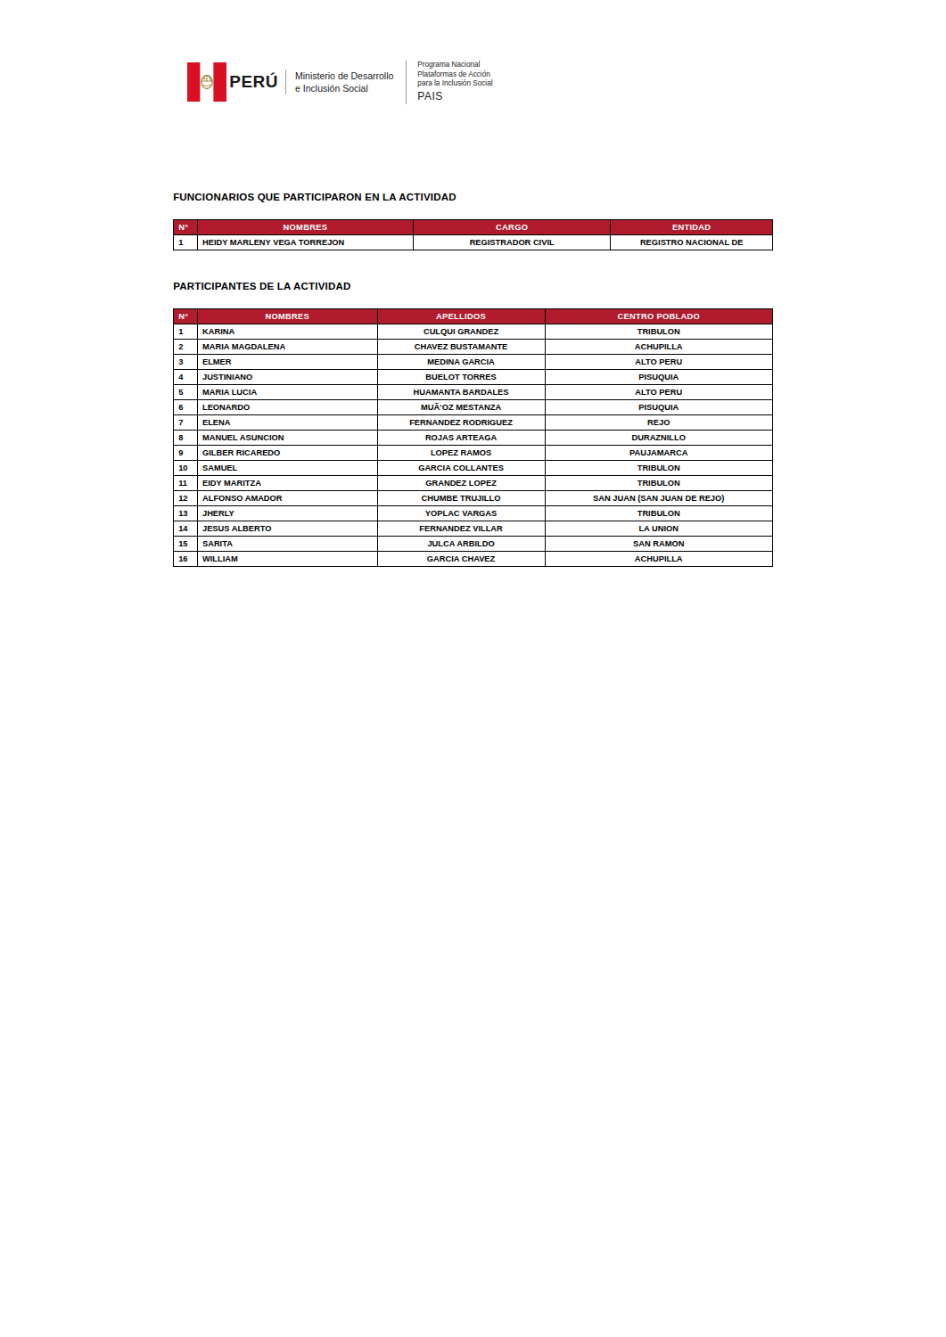PERÚ
Ministerio de Desarrollo
e Inclusión Social
Programa Nacional
Plataformas de Acción
para la Inclusión Social
PAIS
FUNCIONARIOS QUE PARTICIPARON EN LA ACTIVIDAD
| N° | NOMBRES | CARGO | ENTIDAD |
| --- | --- | --- | --- |
| 1 | HEIDY MARLENY VEGA TORREJON | REGISTRADOR CIVIL | REGISTRO NACIONAL DE |
PARTICIPANTES DE LA ACTIVIDAD
| N° | NOMBRES | APELLIDOS | CENTRO POBLADO |
| --- | --- | --- | --- |
| 1 | KARINA | CULQUI GRANDEZ | TRIBULON |
| 2 | MARIA MAGDALENA | CHAVEZ BUSTAMANTE | ACHUPILLA |
| 3 | ELMER | MEDINA GARCIA | ALTO PERU |
| 4 | JUSTINIANO | BUELOT TORRES | PISUQUIA |
| 5 | MARIA LUCIA | HUAMANTA BARDALES | ALTO PERU |
| 6 | LEONARDO | MUÃ‘OZ MESTANZA | PISUQUIA |
| 7 | ELENA | FERNANDEZ RODRIGUEZ | REJO |
| 8 | MANUEL ASUNCION | ROJAS ARTEAGA | DURAZNILLO |
| 9 | GILBER RICAREDO | LOPEZ RAMOS | PAUJAMARCA |
| 10 | SAMUEL | GARCIA COLLANTES | TRIBULON |
| 11 | EIDY MARITZA | GRANDEZ LOPEZ | TRIBULON |
| 12 | ALFONSO AMADOR | CHUMBE TRUJILLO | SAN JUAN (SAN JUAN DE REJO) |
| 13 | JHERLY | YOPLAC VARGAS | TRIBULON |
| 14 | JESUS ALBERTO | FERNANDEZ VILLAR | LA UNION |
| 15 | SARITA | JULCA ARBILDO | SAN RAMON |
| 16 | WILLIAM | GARCIA CHAVEZ | ACHUPILLA |